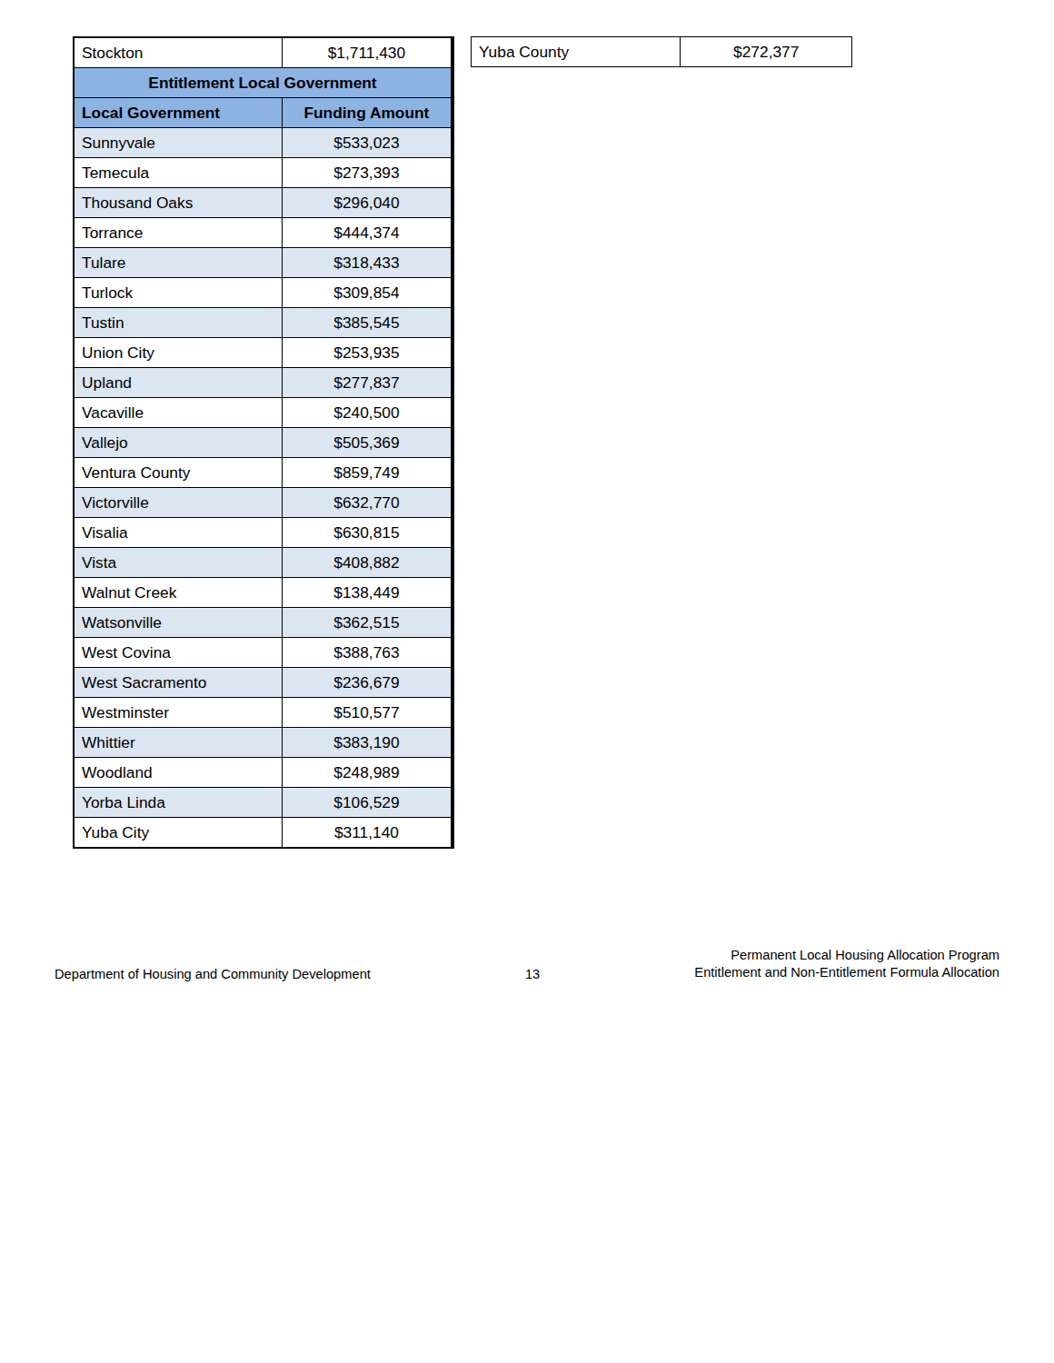| Stockton | $1,711,430 |
| Entitlement Local Government |
| Local Government | Funding Amount |
| Sunnyvale | $533,023 |
| Temecula | $273,393 |
| Thousand Oaks | $296,040 |
| Torrance | $444,374 |
| Tulare | $318,433 |
| Turlock | $309,854 |
| Tustin | $385,545 |
| Union City | $253,935 |
| Upland | $277,837 |
| Vacaville | $240,500 |
| Vallejo | $505,369 |
| Ventura County | $859,749 |
| Victorville | $632,770 |
| Visalia | $630,815 |
| Vista | $408,882 |
| Walnut Creek | $138,449 |
| Watsonville | $362,515 |
| West Covina | $388,763 |
| West Sacramento | $236,679 |
| Westminster | $510,577 |
| Whittier | $383,190 |
| Woodland | $248,989 |
| Yorba Linda | $106,529 |
| Yuba City | $311,140 |
| Yuba County | $272,377 |
Department of Housing and Community Development
13
Permanent Local Housing Allocation Program
Entitlement and Non-Entitlement Formula Allocation